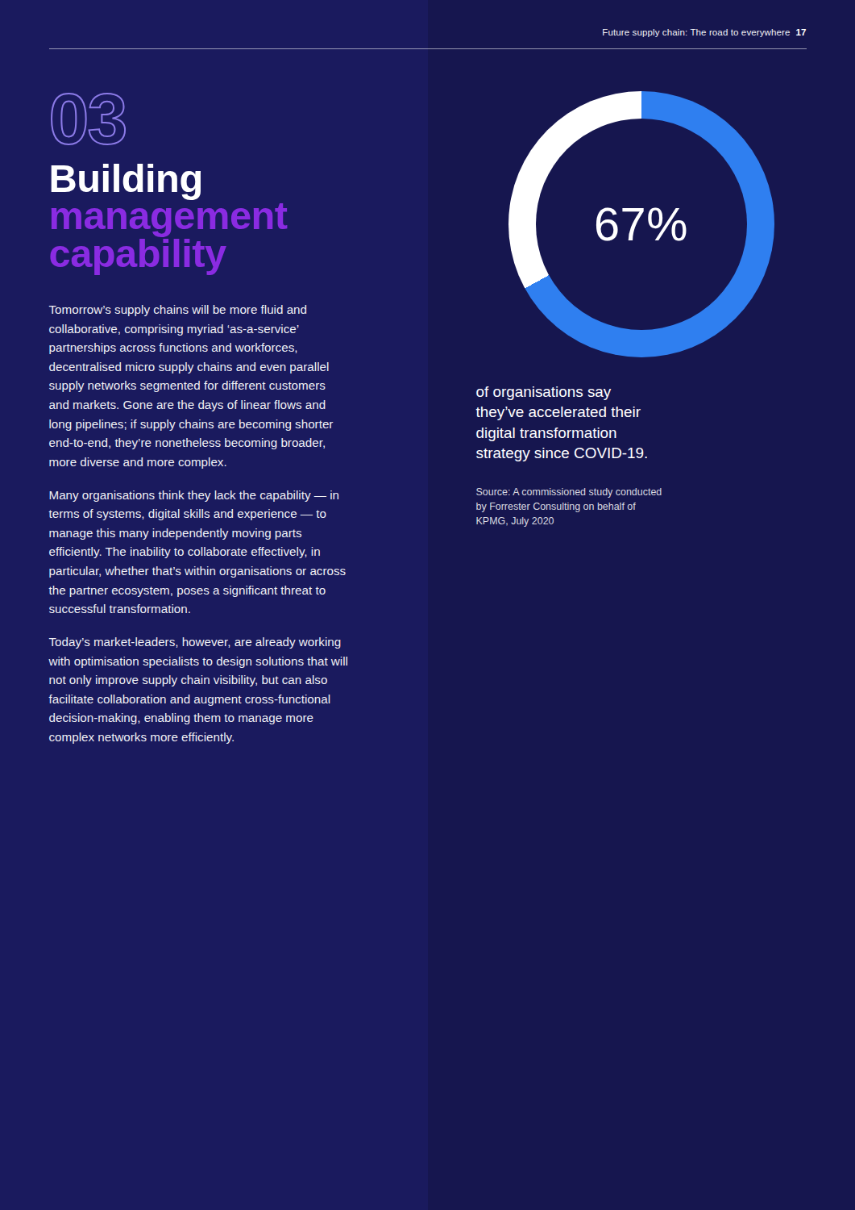Future supply chain: The road to everywhere 17
03
Building management capability
Tomorrow’s supply chains will be more fluid and collaborative, comprising myriad ‘as-a-service’ partnerships across functions and workforces, decentralised micro supply chains and even parallel supply networks segmented for different customers and markets. Gone are the days of linear flows and long pipelines; if supply chains are becoming shorter end-to-end, they’re nonetheless becoming broader, more diverse and more complex.
Many organisations think they lack the capability — in terms of systems, digital skills and experience — to manage this many independently moving parts efficiently. The inability to collaborate effectively, in particular, whether that’s within organisations or across the partner ecosystem, poses a significant threat to successful transformation.
Today’s market-leaders, however, are already working with optimisation specialists to design solutions that will not only improve supply chain visibility, but can also facilitate collaboration and augment cross-functional decision-making, enabling them to manage more complex networks more efficiently.
67%
of organisations say they’ve accelerated their digital transformation strategy since COVID-19.
Source: A commissioned study conducted by Forrester Consulting on behalf of KPMG, July 2020